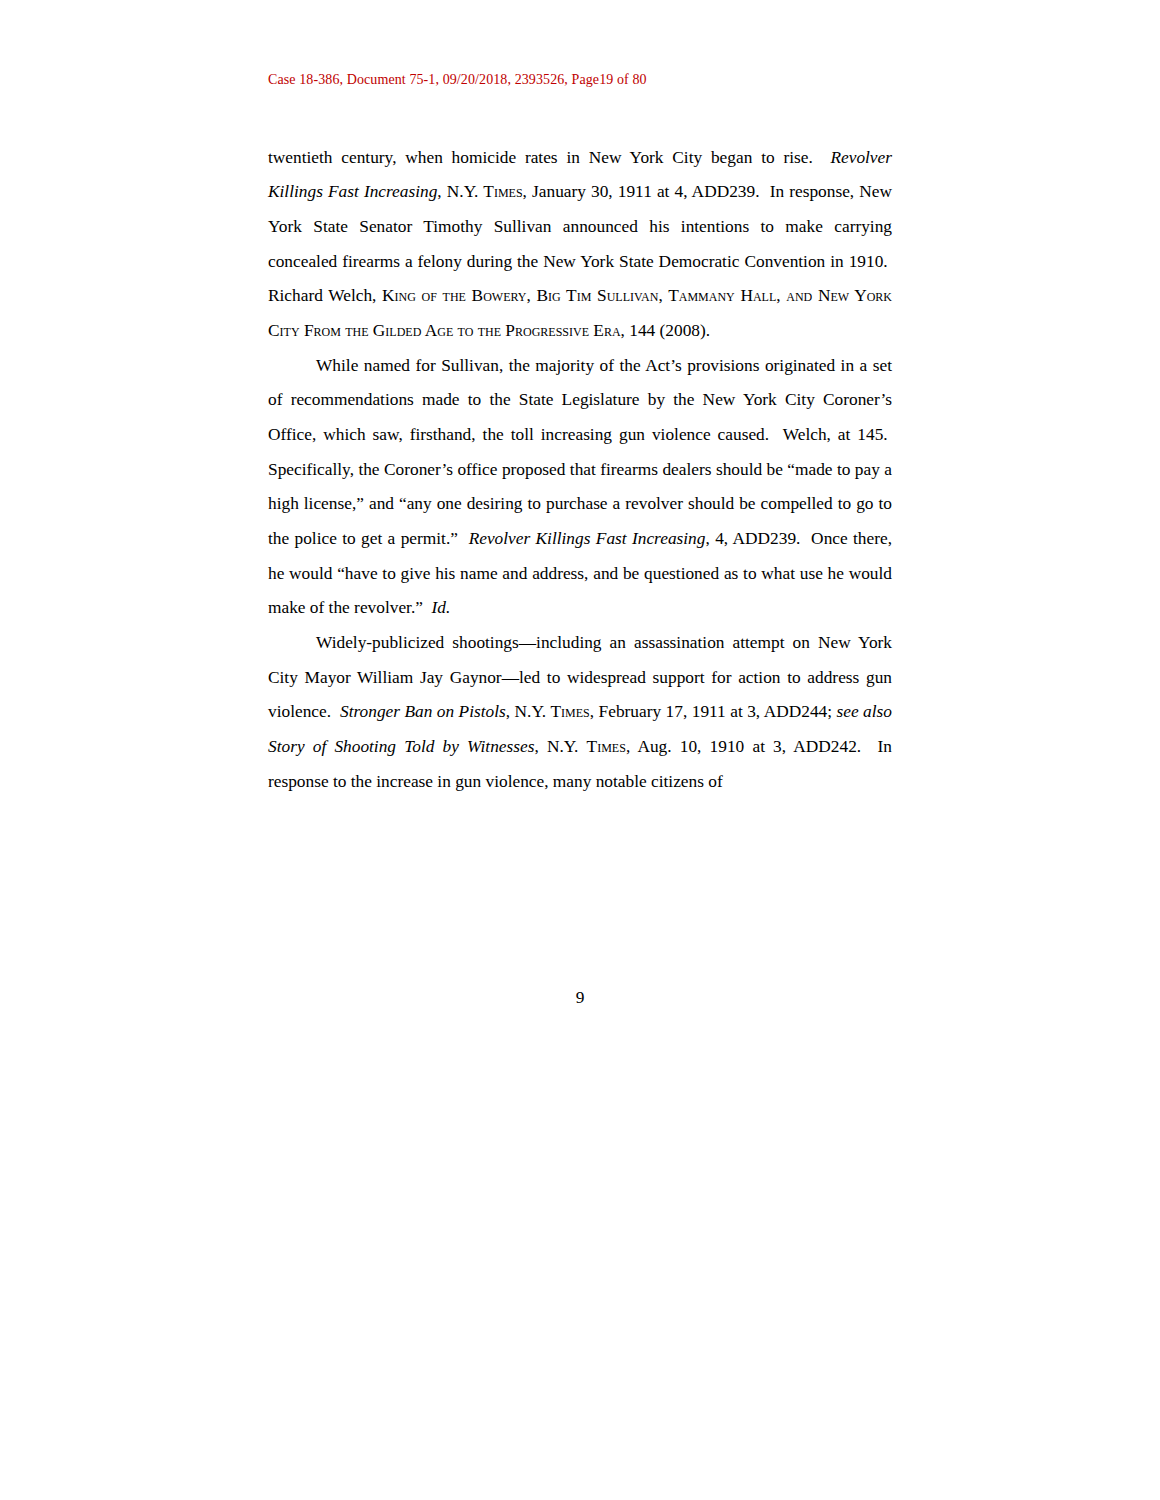Case 18-386, Document 75-1, 09/20/2018, 2393526, Page19 of 80
twentieth century, when homicide rates in New York City began to rise. Revolver Killings Fast Increasing, N.Y. Times, January 30, 1911 at 4, ADD239. In response, New York State Senator Timothy Sullivan announced his intentions to make carrying concealed firearms a felony during the New York State Democratic Convention in 1910. Richard Welch, King of the Bowery, Big Tim Sullivan, Tammany Hall, and New York City From the Gilded Age to the Progressive Era, 144 (2008).
While named for Sullivan, the majority of the Act’s provisions originated in a set of recommendations made to the State Legislature by the New York City Coroner’s Office, which saw, firsthand, the toll increasing gun violence caused. Welch, at 145. Specifically, the Coroner’s office proposed that firearms dealers should be “made to pay a high license,” and “any one desiring to purchase a revolver should be compelled to go to the police to get a permit.” Revolver Killings Fast Increasing, 4, ADD239. Once there, he would “have to give his name and address, and be questioned as to what use he would make of the revolver.” Id.
Widely-publicized shootings—including an assassination attempt on New York City Mayor William Jay Gaynor—led to widespread support for action to address gun violence. Stronger Ban on Pistols, N.Y. Times, February 17, 1911 at 3, ADD244; see also Story of Shooting Told by Witnesses, N.Y. Times, Aug. 10, 1910 at 3, ADD242. In response to the increase in gun violence, many notable citizens of
9